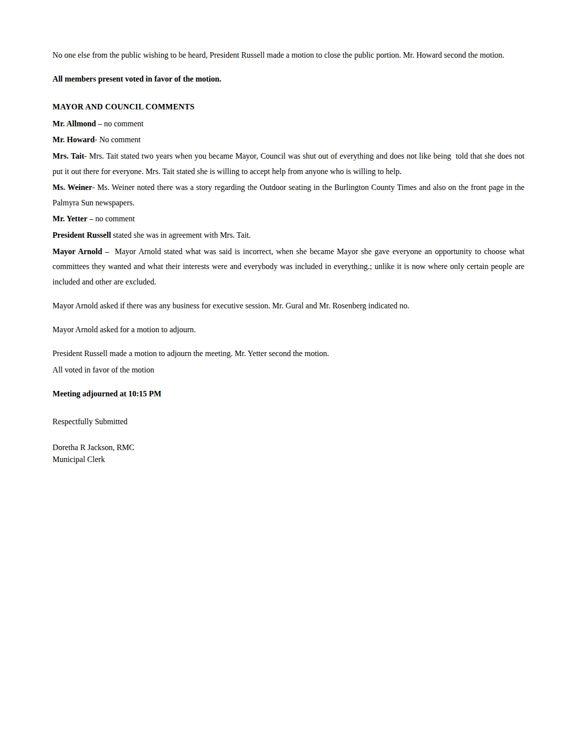No one else from the public wishing to be heard, President Russell made a motion to close the public portion. Mr. Howard second the motion.
All members present voted in favor of the motion.
MAYOR AND COUNCIL COMMENTS
Mr. Allmond – no comment
Mr. Howard- No comment
Mrs. Tait- Mrs. Tait stated two years when you became Mayor, Council was shut out of everything and does not like being told that she does not put it out there for everyone. Mrs. Tait stated she is willing to accept help from anyone who is willing to help.
Ms. Weiner- Ms. Weiner noted there was a story regarding the Outdoor seating in the Burlington County Times and also on the front page in the Palmyra Sun newspapers.
Mr. Yetter – no comment
President Russell stated she was in agreement with Mrs. Tait.
Mayor Arnold – Mayor Arnold stated what was said is incorrect, when she became Mayor she gave everyone an opportunity to choose what committees they wanted and what their interests were and everybody was included in everything.; unlike it is now where only certain people are included and other are excluded.
Mayor Arnold asked if there was any business for executive session. Mr. Gural and Mr. Rosenberg indicated no.
Mayor Arnold asked for a motion to adjourn.
President Russell made a motion to adjourn the meeting. Mr. Yetter second the motion.
All voted in favor of the motion
Meeting adjourned at 10:15 PM
Respectfully Submitted
Doretha R Jackson, RMC
Municipal Clerk